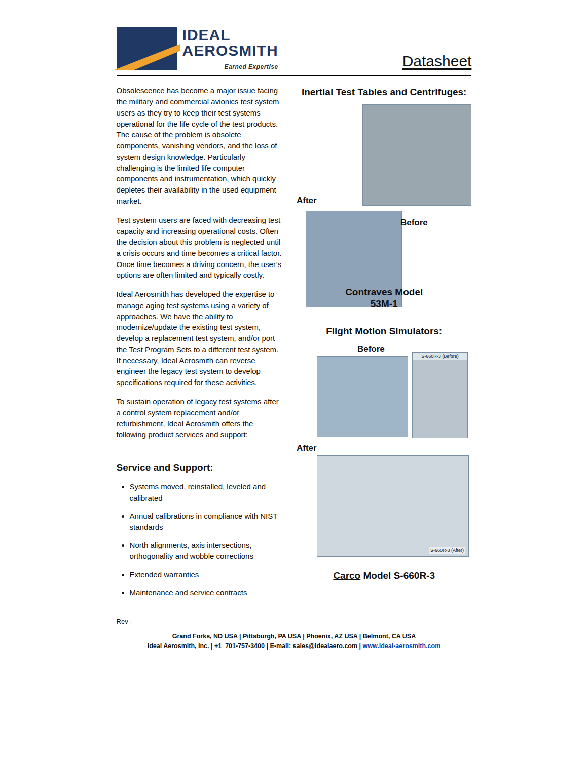IDEAL AEROSMITH Earned Expertise
Datasheet
Obsolescence has become a major issue facing the military and commercial avionics test system users as they try to keep their test systems operational for the life cycle of the test products. The cause of the problem is obsolete components, vanishing vendors, and the loss of system design knowledge. Particularly challenging is the limited life computer components and instrumentation, which quickly depletes their availability in the used equipment market.
Test system users are faced with decreasing test capacity and increasing operational costs. Often the decision about this problem is neglected until a crisis occurs and time becomes a critical factor. Once time becomes a driving concern, the user’s options are often limited and typically costly.
Ideal Aerosmith has developed the expertise to manage aging test systems using a variety of approaches. We have the ability to modernize/update the existing test system, develop a replacement test system, and/or port the Test Program Sets to a different test system. If necessary, Ideal Aerosmith can reverse engineer the legacy test system to develop specifications required for these activities.
To sustain operation of legacy test systems after a control system replacement and/or refurbishment, Ideal Aerosmith offers the following product services and support:
Service and Support:
Systems moved, reinstalled, leveled and calibrated
Annual calibrations in compliance with NIST standards
North alignments, axis intersections, orthogonality and wobble corrections
Extended warranties
Maintenance and service contracts
Inertial Test Tables and Centrifuges:
After Before
Contraves Model
53M-1
Flight Motion Simulators:
Before
S-660R-3 (Before)
After
S-660R-3 (After)
Carco Model S-660R-3
Rev -
Grand Forks, ND USA | Pittsburgh, PA USA | Phoenix, AZ USA | Belmont, CA USA
Ideal Aerosmith, Inc. | +1 701-757-3400 | E-mail: sales@idealaero.com | www.ideal-aerosmith.com